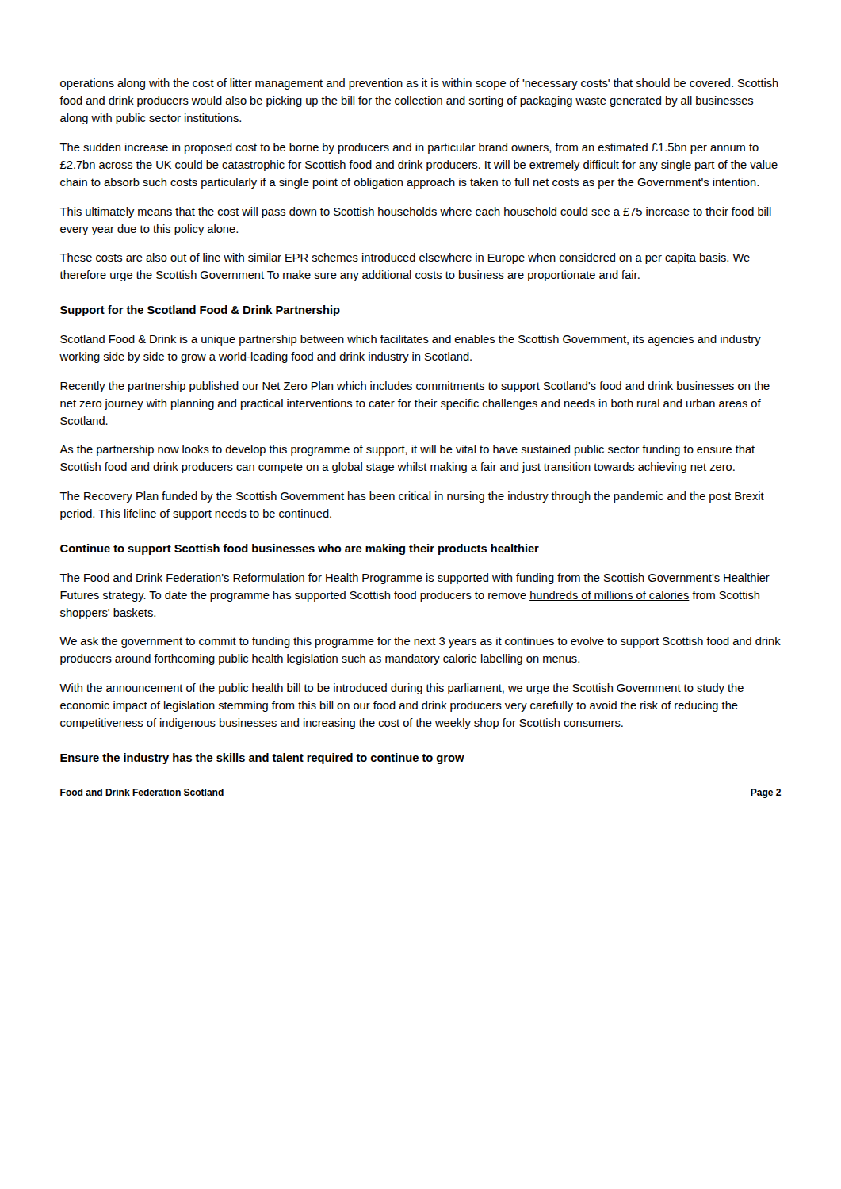operations along with the cost of litter management and prevention as it is within scope of 'necessary costs' that should be covered. Scottish food and drink producers would also be picking up the bill for the collection and sorting of packaging waste generated by all businesses along with public sector institutions.
The sudden increase in proposed cost to be borne by producers and in particular brand owners, from an estimated £1.5bn per annum to £2.7bn across the UK could be catastrophic for Scottish food and drink producers. It will be extremely difficult for any single part of the value chain to absorb such costs particularly if a single point of obligation approach is taken to full net costs as per the Government's intention.
This ultimately means that the cost will pass down to Scottish households where each household could see a £75 increase to their food bill every year due to this policy alone.
These costs are also out of line with similar EPR schemes introduced elsewhere in Europe when considered on a per capita basis. We therefore urge the Scottish Government To make sure any additional costs to business are proportionate and fair.
Support for the Scotland Food & Drink Partnership
Scotland Food & Drink is a unique partnership between which facilitates and enables the Scottish Government, its agencies and industry working side by side to grow a world-leading food and drink industry in Scotland.
Recently the partnership published our Net Zero Plan which includes commitments to support Scotland's food and drink businesses on the net zero journey with planning and practical interventions to cater for their specific challenges and needs in both rural and urban areas of Scotland.
As the partnership now looks to develop this programme of support, it will be vital to have sustained public sector funding to ensure that Scottish food and drink producers can compete on a global stage whilst making a fair and just transition towards achieving net zero.
The Recovery Plan funded by the Scottish Government has been critical in nursing the industry through the pandemic and the post Brexit period. This lifeline of support needs to be continued.
Continue to support Scottish food businesses who are making their products healthier
The Food and Drink Federation's Reformulation for Health Programme is supported with funding from the Scottish Government's Healthier Futures strategy. To date the programme has supported Scottish food producers to remove hundreds of millions of calories from Scottish shoppers' baskets.
We ask the government to commit to funding this programme for the next 3 years as it continues to evolve to support Scottish food and drink producers around forthcoming public health legislation such as mandatory calorie labelling on menus.
With the announcement of the public health bill to be introduced during this parliament, we urge the Scottish Government to study the economic impact of legislation stemming from this bill on our food and drink producers very carefully to avoid the risk of reducing the competitiveness of indigenous businesses and increasing the cost of the weekly shop for Scottish consumers.
Ensure the industry has the skills and talent required to continue to grow
Food and Drink Federation Scotland Page 2